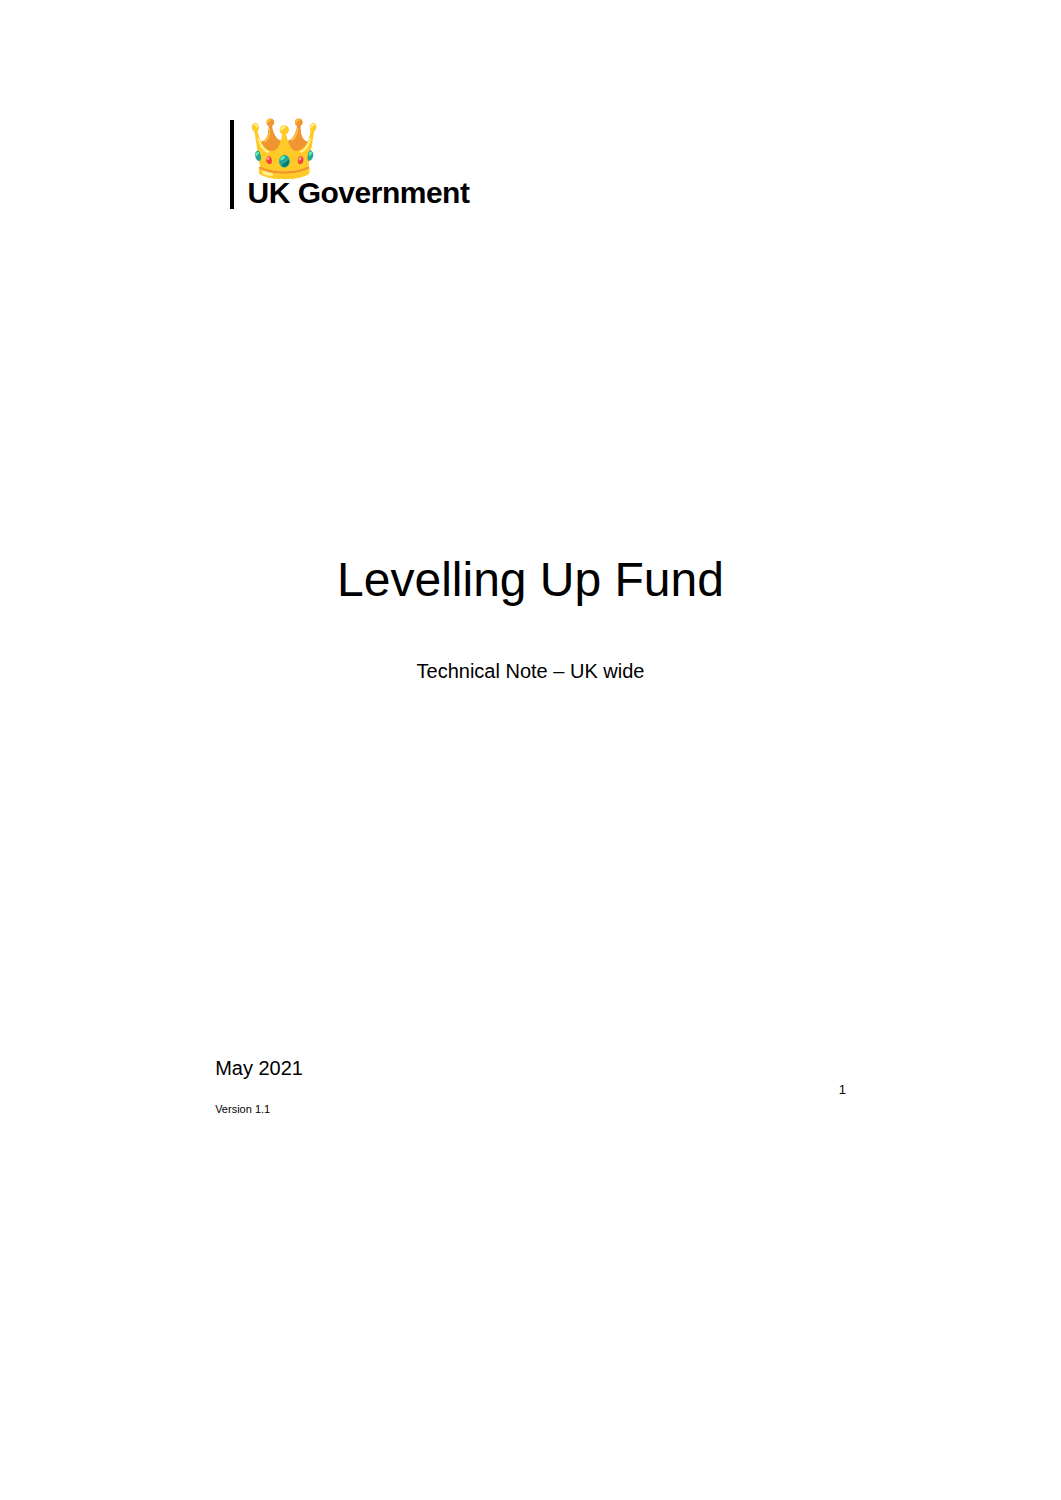👑
UK Government
Levelling Up Fund
Technical Note – UK wide
May 2021
Version 1.1 1